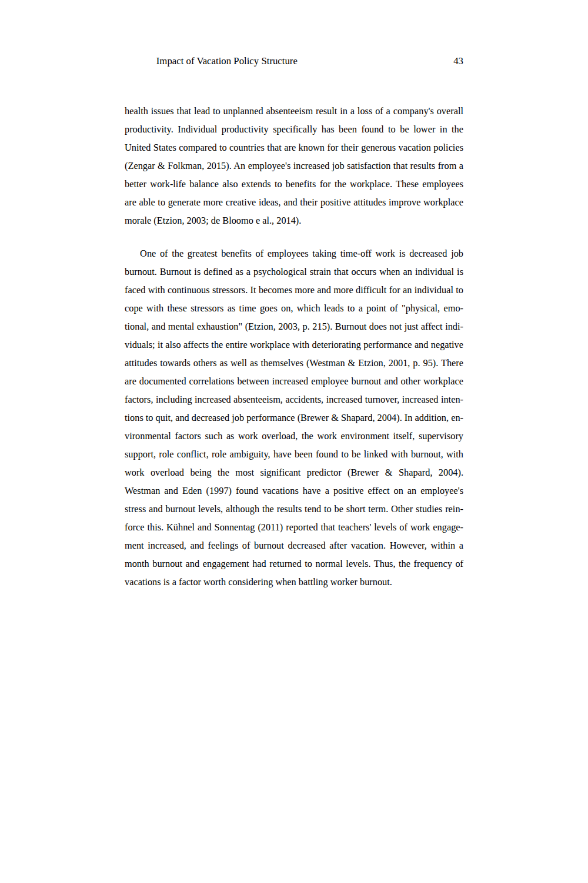Impact of Vacation Policy Structure 43
health issues that lead to unplanned absenteeism result in a loss of a company's overall productivity. Individual productivity specifically has been found to be lower in the United States compared to countries that are known for their generous vacation policies (Zengar & Folkman, 2015). An employee's increased job satisfaction that results from a better work-life balance also extends to benefits for the workplace. These employees are able to generate more creative ideas, and their positive attitudes improve workplace morale (Etzion, 2003; de Bloomo e al., 2014).
One of the greatest benefits of employees taking time-off work is decreased job burnout. Burnout is defined as a psychological strain that occurs when an individual is faced with continuous stressors. It becomes more and more difficult for an individual to cope with these stressors as time goes on, which leads to a point of "physical, emotional, and mental exhaustion" (Etzion, 2003, p. 215). Burnout does not just affect individuals; it also affects the entire workplace with deteriorating performance and negative attitudes towards others as well as themselves (Westman & Etzion, 2001, p. 95). There are documented correlations between increased employee burnout and other workplace factors, including increased absenteeism, accidents, increased turnover, increased intentions to quit, and decreased job performance (Brewer & Shapard, 2004). In addition, environmental factors such as work overload, the work environment itself, supervisory support, role conflict, role ambiguity, have been found to be linked with burnout, with work overload being the most significant predictor (Brewer & Shapard, 2004). Westman and Eden (1997) found vacations have a positive effect on an employee's stress and burnout levels, although the results tend to be short term. Other studies reinforce this. Kühnel and Sonnentag (2011) reported that teachers' levels of work engagement increased, and feelings of burnout decreased after vacation. However, within a month burnout and engagement had returned to normal levels. Thus, the frequency of vacations is a factor worth considering when battling worker burnout.